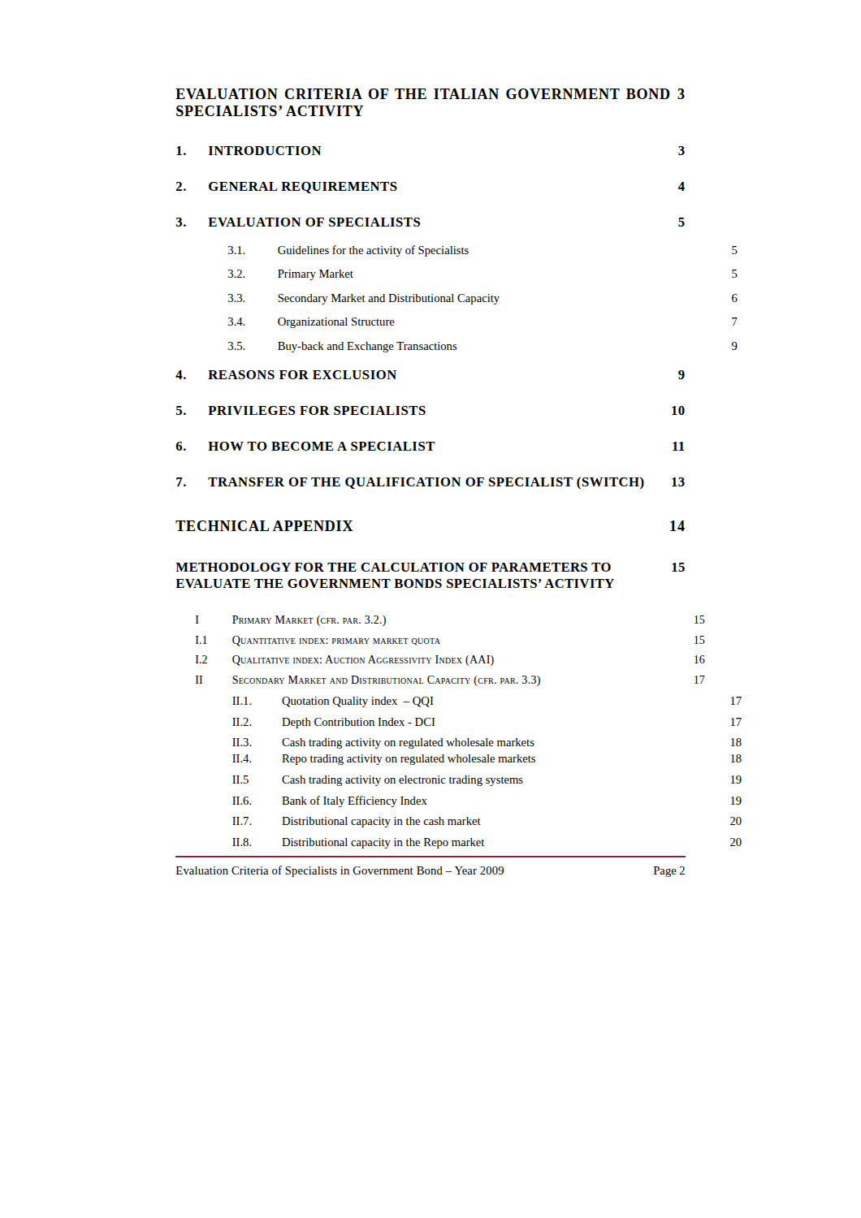EVALUATION CRITERIA OF THE ITALIAN GOVERNMENT BOND SPECIALISTS’ ACTIVITY 3
1. INTRODUCTION 3
2. GENERAL REQUIREMENTS 4
3. EVALUATION OF SPECIALISTS 5
3.1. Guidelines for the activity of Specialists 5
3.2. Primary Market 5
3.3. Secondary Market and Distributional Capacity 6
3.4. Organizational Structure 7
3.5. Buy-back and Exchange Transactions 9
4. REASONS FOR EXCLUSION 9
5. PRIVILEGES FOR SPECIALISTS 10
6. HOW TO BECOME A SPECIALIST 11
7. TRANSFER OF THE QUALIFICATION OF SPECIALIST (SWITCH) 13
TECHNICAL APPENDIX 14
METHODOLOGY FOR THE CALCULATION OF PARAMETERS TO EVALUATE THE GOVERNMENT BONDS SPECIALISTS’ ACTIVITY 15
IPrimary Market (cfr. par. 3.2.) 15
I.1 Quantitative index: primary market quota 15
I.2 Qualitative index: Auction Aggressivity Index (AAI) 16
II Secondary Market and Distributional Capacity (cfr. par. 3.3) 17
II.1. Quotation Quality index – QQI 17
II.2. Depth Contribution Index - DCI 17
II.3. Cash trading activity on regulated wholesale markets 18
II.4. Repo trading activity on regulated wholesale markets 18
II.5 Cash trading activity on electronic trading systems 19
II.6. Bank of Italy Efficiency Index 19
II.7. Distributional capacity in the cash market 20
II.8. Distributional capacity in the Repo market 20
Evaluation Criteria of Specialists in Government Bond – Year 2009 Page 2